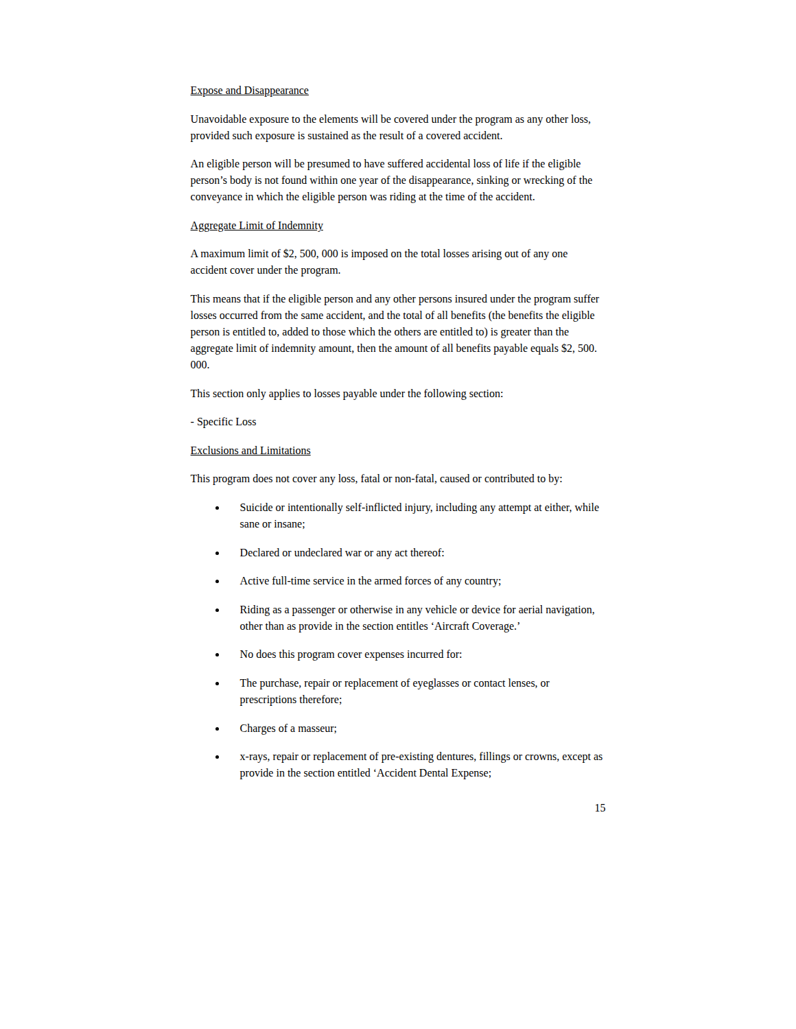Expose and Disappearance
Unavoidable exposure to the elements will be covered under the program as any other loss, provided such exposure is sustained as the result of a covered accident.
An eligible person will be presumed to have suffered accidental loss of life if the eligible person’s body is not found within one year of the disappearance, sinking or wrecking of the conveyance in which the eligible person was riding at the time of the accident.
Aggregate Limit of Indemnity
A maximum limit of $2, 500, 000 is imposed on the total losses arising out of any one accident cover under the program.
This means that if the eligible person and any other persons insured under the program suffer losses occurred from the same accident, and the total of all benefits (the benefits the eligible person is entitled to, added to those which the others are entitled to) is greater than the aggregate limit of indemnity amount, then the amount of all benefits payable equals $2, 500. 000.
This section only applies to losses payable under the following section:
- Specific Loss
Exclusions and Limitations
This program does not cover any loss, fatal or non-fatal, caused or contributed to by:
Suicide or intentionally self-inflicted injury, including any attempt at either, while sane or insane;
Declared or undeclared war or any act thereof:
Active full-time service in the armed forces of any country;
Riding as a passenger or otherwise in any vehicle or device for aerial navigation, other than as provide in the section entitles ‘Aircraft Coverage.’
No does this program cover expenses incurred for:
The purchase, repair or replacement of eyeglasses or contact lenses, or prescriptions therefore;
Charges of a masseur;
x-rays, repair or replacement of pre-existing dentures, fillings or crowns, except as provide in the section entitled ‘Accident Dental Expense;
15